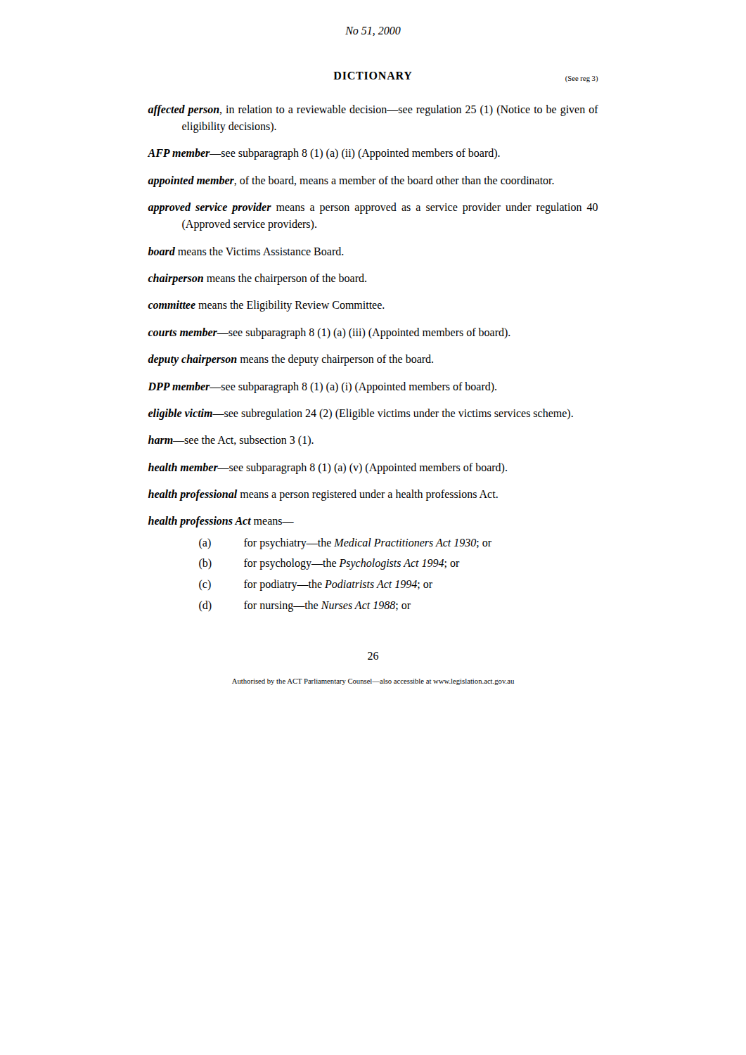No 51, 2000
DICTIONARY
(See reg 3)
affected person, in relation to a reviewable decision—see regulation 25 (1) (Notice to be given of eligibility decisions).
AFP member—see subparagraph 8 (1) (a) (ii) (Appointed members of board).
appointed member, of the board, means a member of the board other than the coordinator.
approved service provider means a person approved as a service provider under regulation 40 (Approved service providers).
board means the Victims Assistance Board.
chairperson means the chairperson of the board.
committee means the Eligibility Review Committee.
courts member—see subparagraph 8 (1) (a) (iii) (Appointed members of board).
deputy chairperson means the deputy chairperson of the board.
DPP member—see subparagraph 8 (1) (a) (i) (Appointed members of board).
eligible victim—see subregulation 24 (2) (Eligible victims under the victims services scheme).
harm—see the Act, subsection 3 (1).
health member—see subparagraph 8 (1) (a) (v) (Appointed members of board).
health professional means a person registered under a health professions Act.
health professions Act means—
(a) for psychiatry—the Medical Practitioners Act 1930; or
(b) for psychology—the Psychologists Act 1994; or
(c) for podiatry—the Podiatrists Act 1994; or
(d) for nursing—the Nurses Act 1988; or
26
Authorised by the ACT Parliamentary Counsel—also accessible at www.legislation.act.gov.au